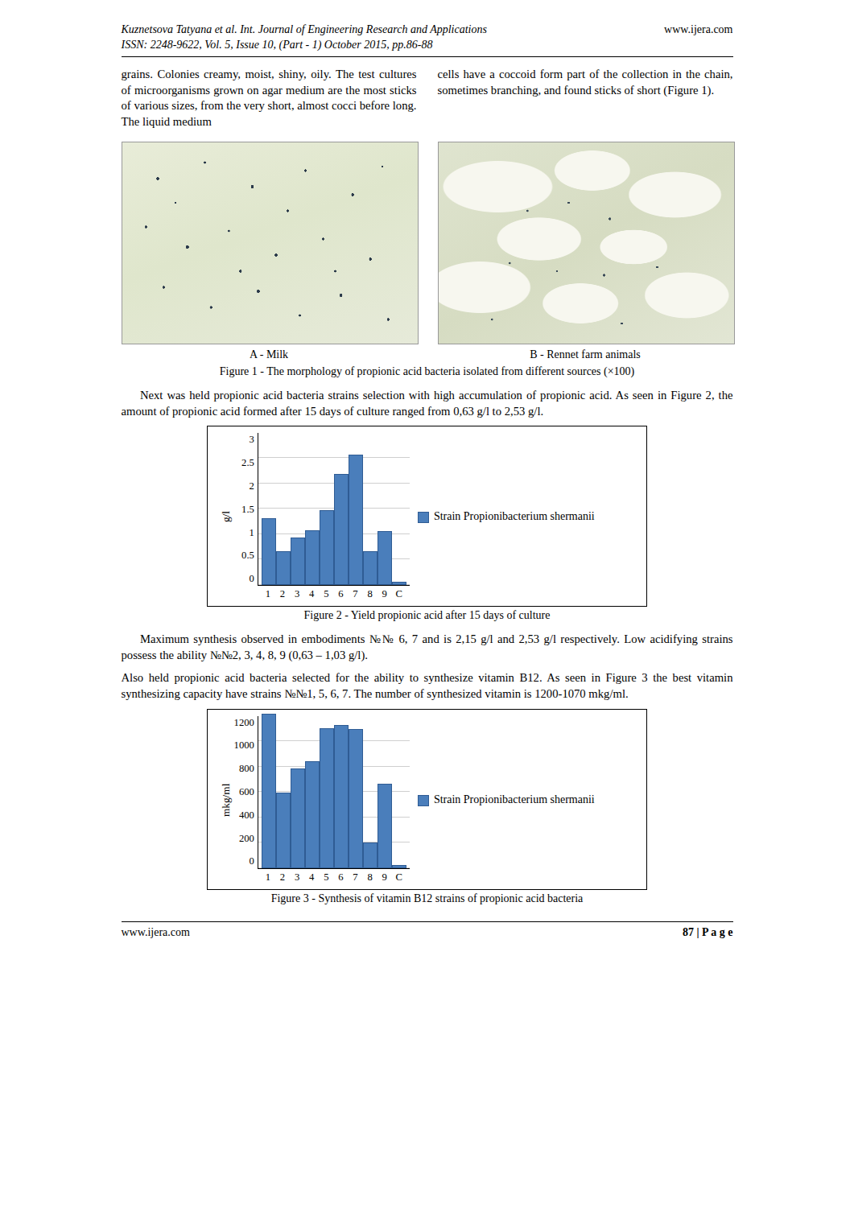Kuznetsova Tatyana et al. Int. Journal of Engineering Research and Applications www.ijera.com
ISSN: 2248-9622, Vol. 5, Issue 10, (Part - 1) October 2015, pp.86-88
grains. Colonies creamy, moist, shiny, oily. The test cultures of microorganisms grown on agar medium are the most sticks of various sizes, from the very short, almost cocci before long. The liquid medium
cells have a coccoid form part of the collection in the chain, sometimes branching, and found sticks of short (Figure 1).
A - Milk
B - Rennet farm animals
Figure 1 - The morphology of propionic acid bacteria isolated from different sources (×100)
Next was held propionic acid bacteria strains selection with high accumulation of propionic acid. As seen in Figure 2, the amount of propionic acid formed after 15 days of culture ranged from 0,63 g/l to 2,53 g/l.
g/l
3 2.5 2 1.5 1 0.5 0
123456789 C
Strain Propionibacterium shermanii
Figure 2 - Yield propionic acid after 15 days of culture
Maximum synthesis observed in embodiments №№ 6, 7 and is 2,15 g/l and 2,53 g/l respectively. Low acidifying strains possess the ability №№2, 3, 4, 8, 9 (0,63 – 1,03 g/l).
Also held propionic acid bacteria selected for the ability to synthesize vitamin B12. As seen in Figure 3 the best vitamin synthesizing capacity have strains №№1, 5, 6, 7. The number of synthesized vitamin is 1200-1070 mkg/ml.
mkg/ml
1200 1000 800 600 400 200 0
123456789 C
Strain Propionibacterium shermanii
Figure 3 - Synthesis of vitamin B12 strains of propionic acid bacteria
www.ijera.com 87 | P a g e